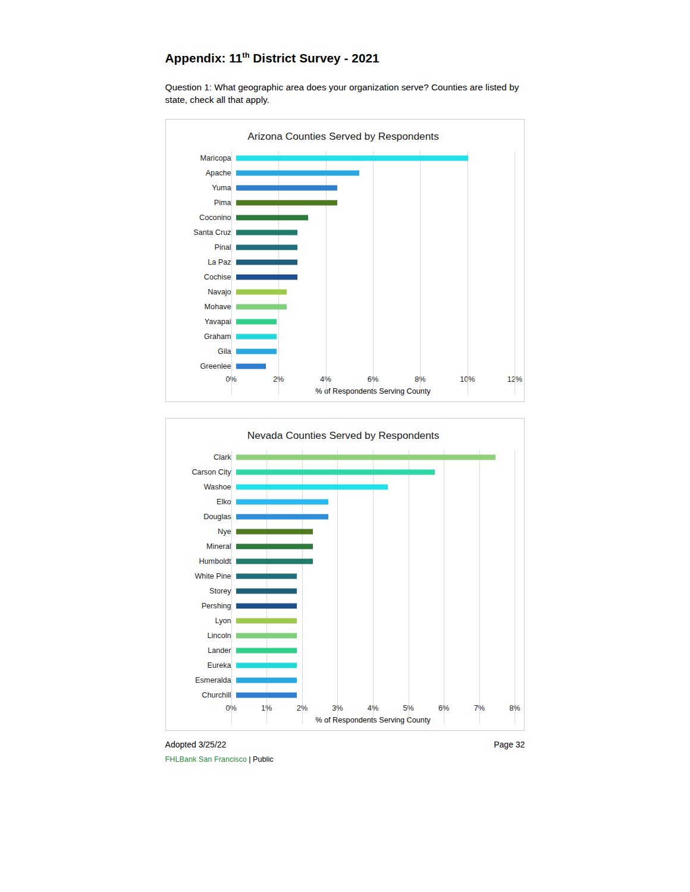Appendix: 11th District Survey - 2021
Question 1: What geographic area does your organization serve? Counties are listed by state, check all that apply.
Arizona Counties Served by Respondents
Maricopa
Apache
Yuma
Pima
Coconino
Santa Cruz
Pinal
La Paz
Cochise
Navajo
Mohave
Yavapai
Graham
Gila
Greenlee
0% 2% 4% 6% 8% 10% 12%
% of Respondents Serving County
Nevada Counties Served by Respondents
Clark
Carson City
Washoe
Elko
Douglas
Nye
Mineral
Humboldt
White Pine
Storey
Pershing
Lyon
Lincoln
Lander
Eureka
Esmeralda
Churchill
0% 1% 2% 3% 4% 5% 6% 7% 8%
% of Respondents Serving County
Adopted 3/25/22
Page 32
FHLBank San Francisco | Public